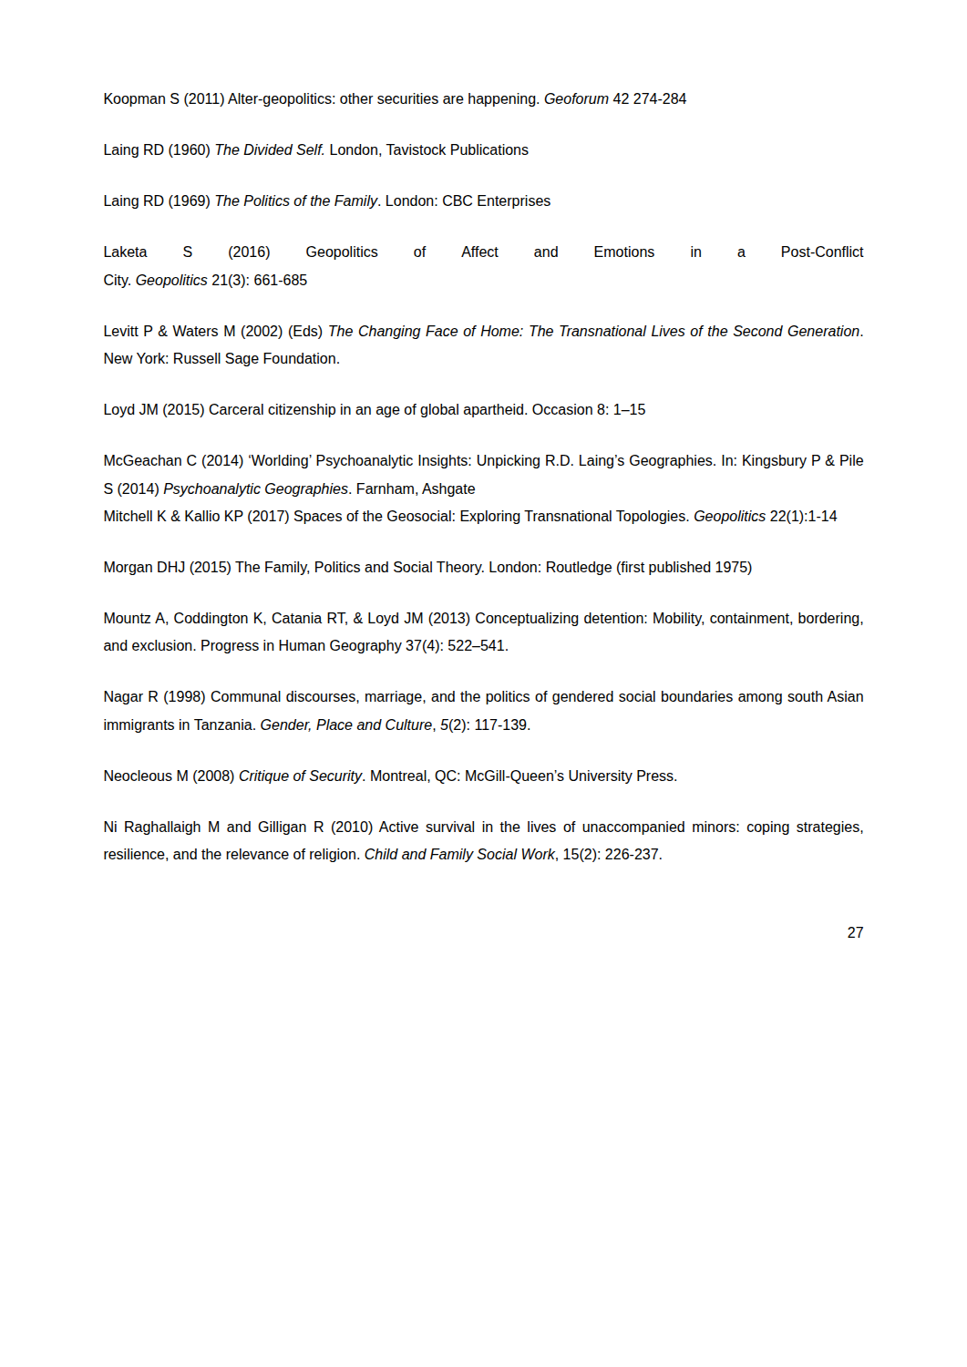Koopman S (2011) Alter-geopolitics: other securities are happening. Geoforum 42 274-284
Laing RD (1960) The Divided Self. London, Tavistock Publications
Laing RD (1969) The Politics of the Family. London: CBC Enterprises
Laketa S(2016) Geopolitics of Affect and Emotions in aPost-Conflict City. Geopolitics 21(3): 661-685
Levitt P & Waters M (2002) (Eds) The Changing Face of Home: The Transnational Lives of the Second Generation. New York: Russell Sage Foundation.
Loyd JM (2015) Carceral citizenship in an age of global apartheid. Occasion 8: 1–15
McGeachan C (2014) ‘Worlding’ Psychoanalytic Insights: Unpicking R.D. Laing’s Geographies. In: Kingsbury P & Pile S (2014) Psychoanalytic Geographies. Farnham, Ashgate
Mitchell K & Kallio KP (2017) Spaces of the Geosocial: Exploring Transnational Topologies. Geopolitics 22(1):1-14
Morgan DHJ (2015) The Family, Politics and Social Theory. London: Routledge (first published 1975)
Mountz A, Coddington K, Catania RT, & Loyd JM (2013) Conceptualizing detention: Mobility, containment, bordering, and exclusion. Progress in Human Geography 37(4): 522–541.
Nagar R (1998) Communal discourses, marriage, and the politics of gendered social boundaries among south Asian immigrants in Tanzania. Gender, Place and Culture, 5(2): 117-139.
Neocleous M (2008) Critique of Security. Montreal, QC: McGill-Queen’s University Press.
Ni Raghallaigh M and Gilligan R (2010) Active survival in the lives of unaccompanied minors: coping strategies, resilience, and the relevance of religion. Child and Family Social Work, 15(2): 226-237.
27